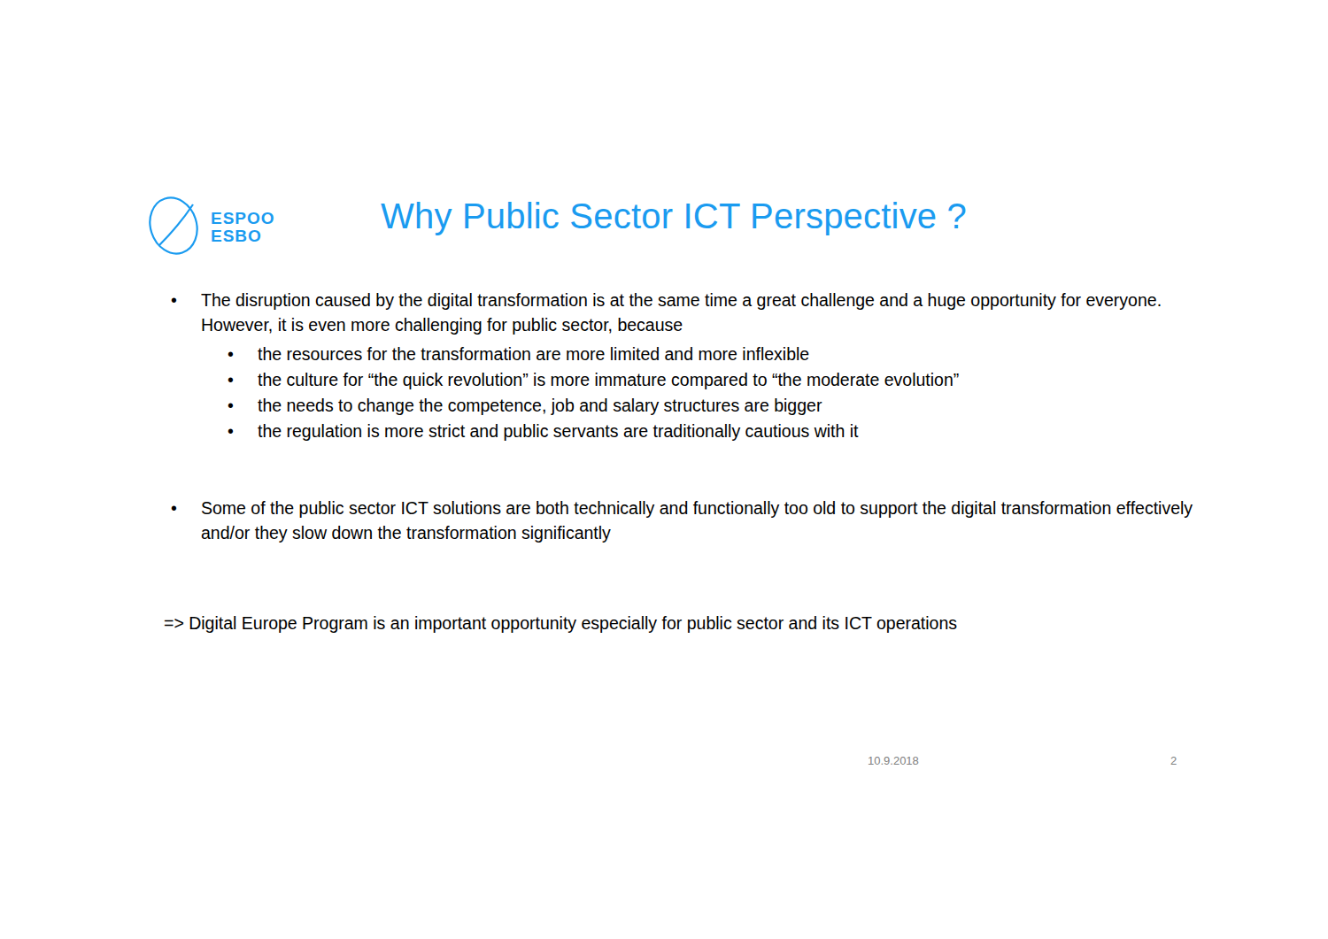ESPOO ESBO
Why Public Sector ICT Perspective ?
• The disruption caused by the digital transformation is at the same time a great challenge and a huge opportunity for everyone. However, it is even more challenging for public sector, because
•the resources for the transformation are more limited and more inflexible
•the culture for “the quick revolution” is more immature compared to “the moderate evolution”
•the needs to change the competence, job and salary structures are bigger
•the regulation is more strict and public servants are traditionally cautious with it
• Some of the public sector ICT solutions are both technically and functionally too old to support the digital transformation effectively and/or they slow down the transformation significantly
=> Digital Europe Program is an important opportunity especially for public sector and its ICT operations
10.9.2018
2